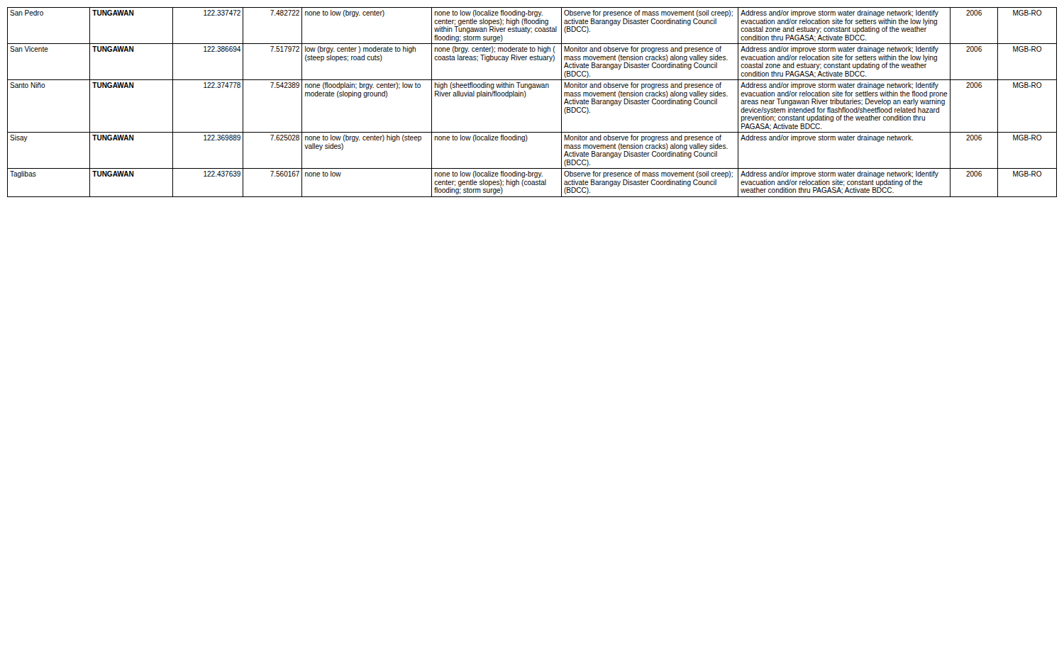| San Pedro | TUNGAWAN | 122.337472 | 7.482722 | none to low (brgy. center) | none to low (localize flooding-brgy. center; gentle slopes); high (flooding within Tungawan River estuaty; coastal flooding; storm surge) | Observe for presence of mass movement (soil creep); activate Barangay Disaster Coordinating Council (BDCC). | Address and/or improve storm water drainage network; Identify evacuation and/or relocation site for setters within the low lying coastal zone and estuary; constant updating of the weather condition thru PAGASA; Activate BDCC. | 2006 | MGB-RO |
| San Vicente | TUNGAWAN | 122.386694 | 7.517972 | low (brgy. center ) moderate to high (steep slopes; road cuts) | none (brgy. center); moderate to high ( coasta lareas; Tigbucay River estuary) | Monitor and observe for progress and presence of mass movement (tension cracks) along valley sides. Activate Barangay Disaster Coordinating Council (BDCC). | Address and/or improve storm water drainage network; Identify evacuation and/or relocation site for setters within the low lying coastal zone and estuary; constant updating of the weather condition thru PAGASA; Activate BDCC. | 2006 | MGB-RO |
| Santo Niño | TUNGAWAN | 122.374778 | 7.542389 | none (floodplain; brgy. center); low to moderate (sloping ground) | high (sheetflooding within Tungawan River alluvial plain/floodplain) | Monitor and observe for progress and presence of mass movement (tension cracks) along valley sides. Activate Barangay Disaster Coordinating Council (BDCC). | Address and/or improve storm water drainage network; Identify evacuation and/or relocation site for settlers within the flood prone areas near Tungawan River tributaries; Develop an early warning device/system intended for flashflood/sheetflood related hazard prevention; constant updating of the weather condition thru PAGASA; Activate BDCC. | 2006 | MGB-RO |
| Sisay | TUNGAWAN | 122.369889 | 7.625028 | none to low (brgy. center) high (steep valley sides) | none to low (localize flooding) | Monitor and observe for progress and presence of mass movement (tension cracks) along valley sides. Activate Barangay Disaster Coordinating Council (BDCC). | Address and/or improve storm water drainage network. | 2006 | MGB-RO |
| Taglibas | TUNGAWAN | 122.437639 | 7.560167 | none to low | none to low (localize flooding-brgy. center; gentle slopes); high (coastal flooding; storm surge) | Observe for presence of mass movement (soil creep); activate Barangay Disaster Coordinating Council (BDCC). | Address and/or improve storm water drainage network; Identify evacuation and/or relocation site; constant updating of the weather condition thru PAGASA; Activate BDCC. | 2006 | MGB-RO |